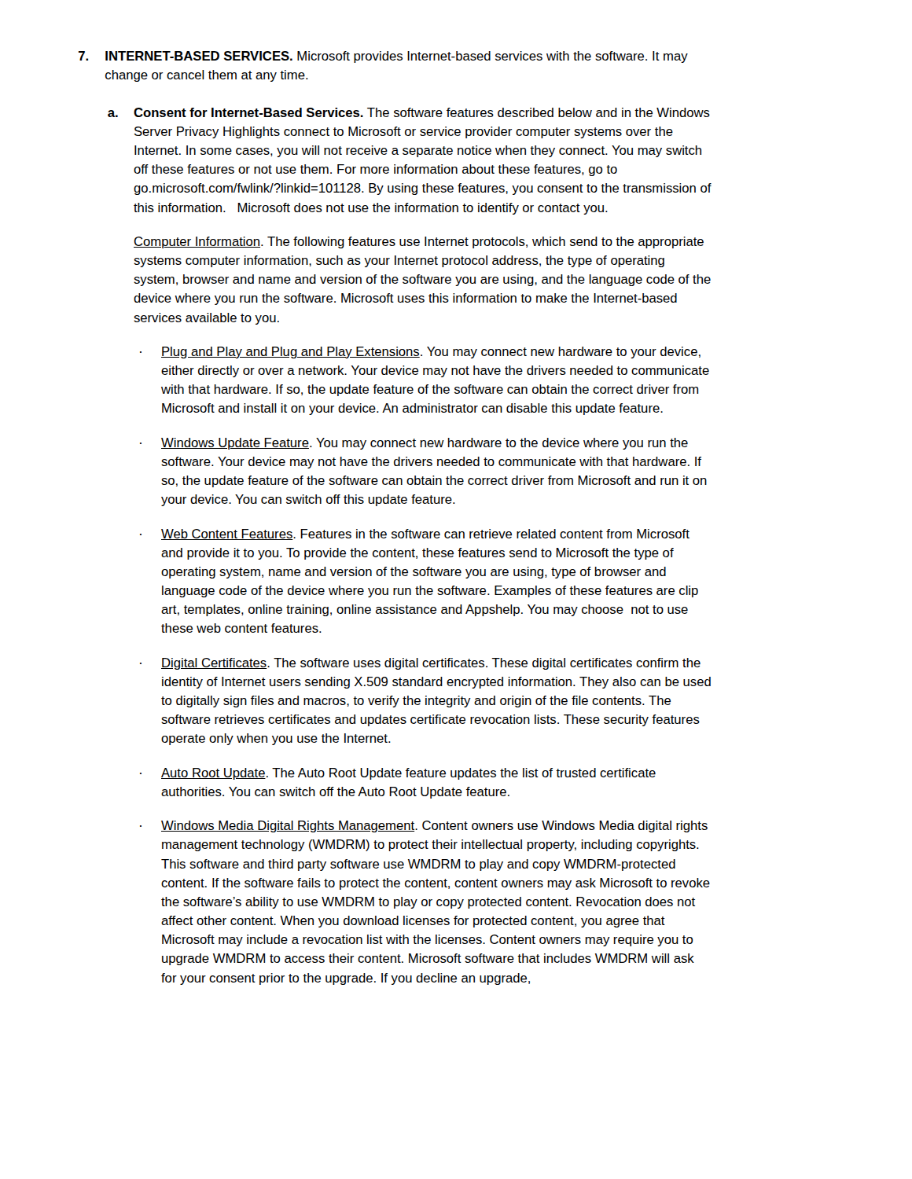7.
INTERNET-BASED SERVICES. Microsoft provides Internet-based services with the software. It may change or cancel them at any time.
a.
Consent for Internet-Based Services. The software features described below and in the Windows Server Privacy Highlights connect to Microsoft or service provider computer systems over the Internet. In some cases, you will not receive a separate notice when they connect. You may switch off these features or not use them. For more information about these features, go to go.microsoft.com/fwlink/?linkid=101128. By using these features, you consent to the transmission of this information. Microsoft does not use the information to identify or contact you.
Computer Information. The following features use Internet protocols, which send to the appropriate systems computer information, such as your Internet protocol address, the type of operating system, browser and name and version of the software you are using, and the language code of the device where you run the software. Microsoft uses this information to make the Internet-based services available to you.
Plug and Play and Plug and Play Extensions. You may connect new hardware to your device, either directly or over a network. Your device may not have the drivers needed to communicate with that hardware. If so, the update feature of the software can obtain the correct driver from Microsoft and install it on your device. An administrator can disable this update feature.
Windows Update Feature. You may connect new hardware to the device where you run the software. Your device may not have the drivers needed to communicate with that hardware. If so, the update feature of the software can obtain the correct driver from Microsoft and run it on your device. You can switch off this update feature.
Web Content Features. Features in the software can retrieve related content from Microsoft and provide it to you. To provide the content, these features send to Microsoft the type of operating system, name and version of the software you are using, type of browser and language code of the device where you run the software. Examples of these features are clip art, templates, online training, online assistance and Appshelp. You may choose not to use these web content features.
Digital Certificates. The software uses digital certificates. These digital certificates confirm the identity of Internet users sending X.509 standard encrypted information. They also can be used to digitally sign files and macros, to verify the integrity and origin of the file contents. The software retrieves certificates and updates certificate revocation lists. These security features operate only when you use the Internet.
Auto Root Update. The Auto Root Update feature updates the list of trusted certificate authorities. You can switch off the Auto Root Update feature.
Windows Media Digital Rights Management. Content owners use Windows Media digital rights management technology (WMDRM) to protect their intellectual property, including copyrights. This software and third party software use WMDRM to play and copy WMDRM-protected content. If the software fails to protect the content, content owners may ask Microsoft to revoke the software’s ability to use WMDRM to play or copy protected content. Revocation does not affect other content. When you download licenses for protected content, you agree that Microsoft may include a revocation list with the licenses. Content owners may require you to upgrade WMDRM to access their content. Microsoft software that includes WMDRM will ask for your consent prior to the upgrade. If you decline an upgrade,